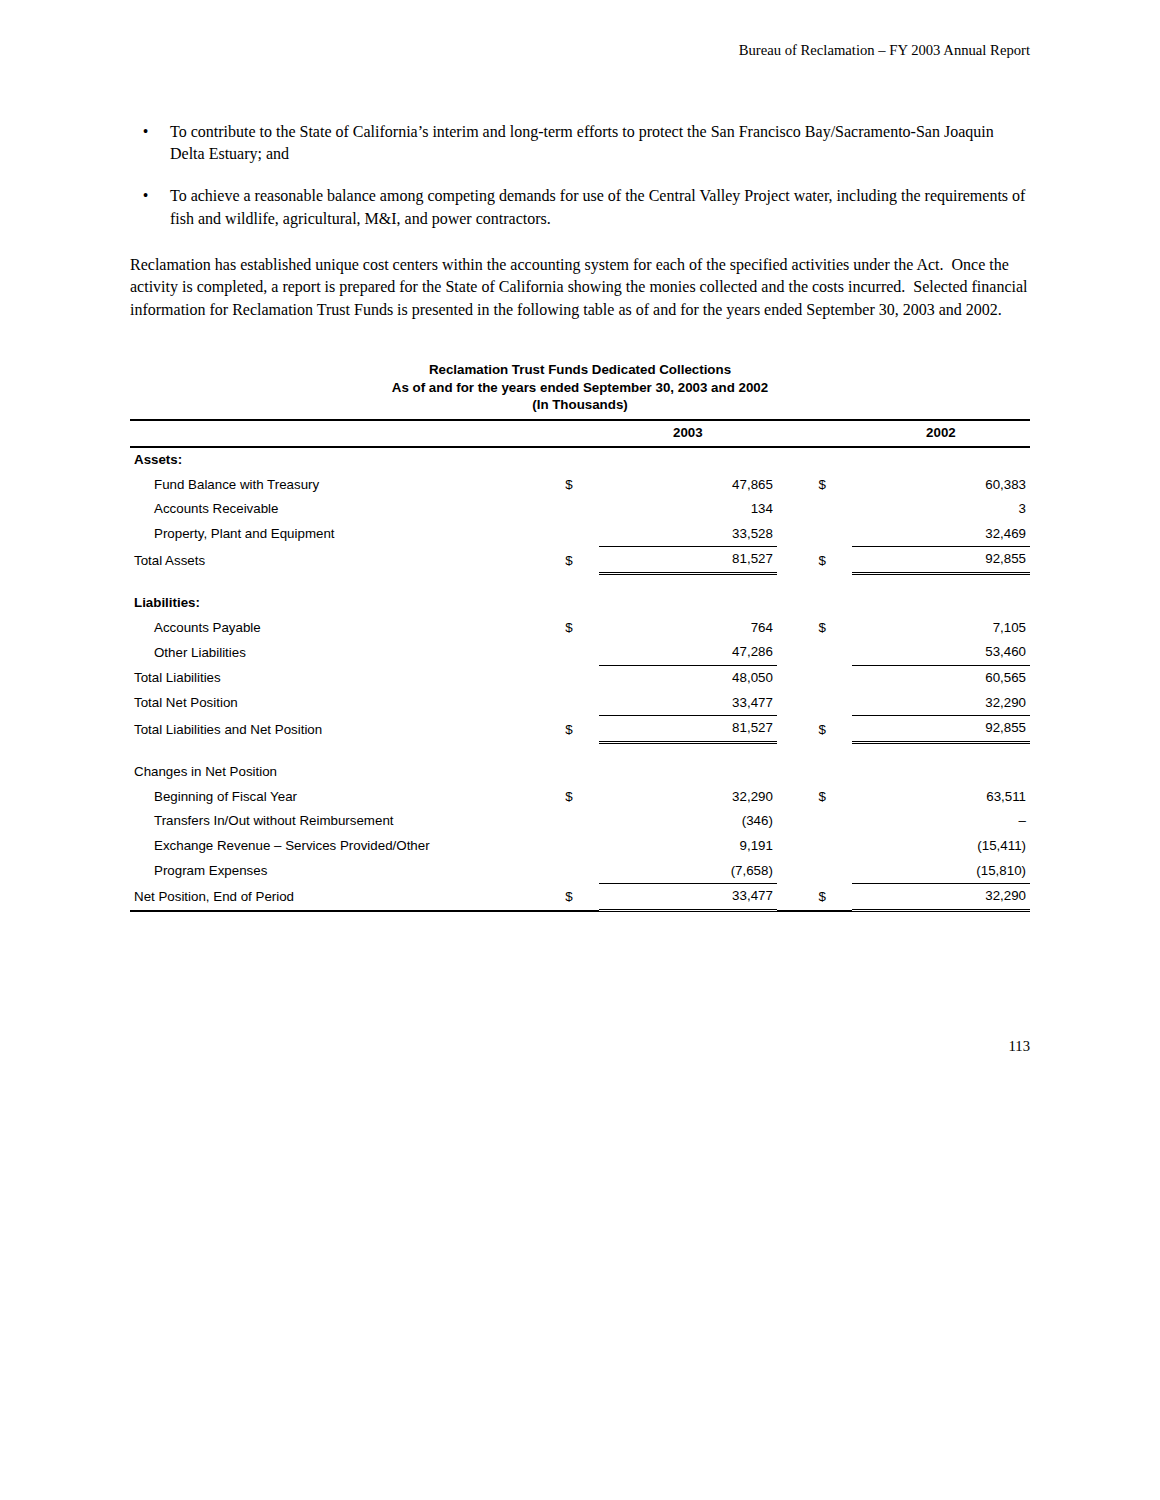Bureau of Reclamation – FY 2003 Annual Report
To contribute to the State of California’s interim and long-term efforts to protect the San Francisco Bay/Sacramento-San Joaquin Delta Estuary; and
To achieve a reasonable balance among competing demands for use of the Central Valley Project water, including the requirements of fish and wildlife, agricultural, M&I, and power contractors.
Reclamation has established unique cost centers within the accounting system for each of the specified activities under the Act. Once the activity is completed, a report is prepared for the State of California showing the monies collected and the costs incurred. Selected financial information for Reclamation Trust Funds is presented in the following table as of and for the years ended September 30, 2003 and 2002.
Reclamation Trust Funds Dedicated Collections
As of and for the years ended September 30, 2003 and 2002
(In Thousands)
| | | 2003 | | | 2002 |
| Assets: | | | | | |
| Fund Balance with Treasury | $ | 47,865 | | $ | 60,383 |
| Accounts Receivable | | 134 | | | 3 |
| Property, Plant and Equipment | | 33,528 | | | 32,469 |
| Total Assets | $ | 81,527 | | $ | 92,855 |
| Liabilities: | | | | | |
| Accounts Payable | $ | 764 | | $ | 7,105 |
| Other Liabilities | | 47,286 | | | 53,460 |
| Total Liabilities | | 48,050 | | | 60,565 |
| Total Net Position | | 33,477 | | | 32,290 |
| Total Liabilities and Net Position | $ | 81,527 | | $ | 92,855 |
| Changes in Net Position | | | | | |
| Beginning of Fiscal Year | $ | 32,290 | | $ | 63,511 |
| Transfers In/Out without Reimbursement | | (346) | | | – |
| Exchange Revenue – Services Provided/Other | | 9,191 | | | (15,411) |
| Program Expenses | | (7,658) | | | (15,810) |
| Net Position, End of Period | $ | 33,477 | | $ | 32,290 |
113